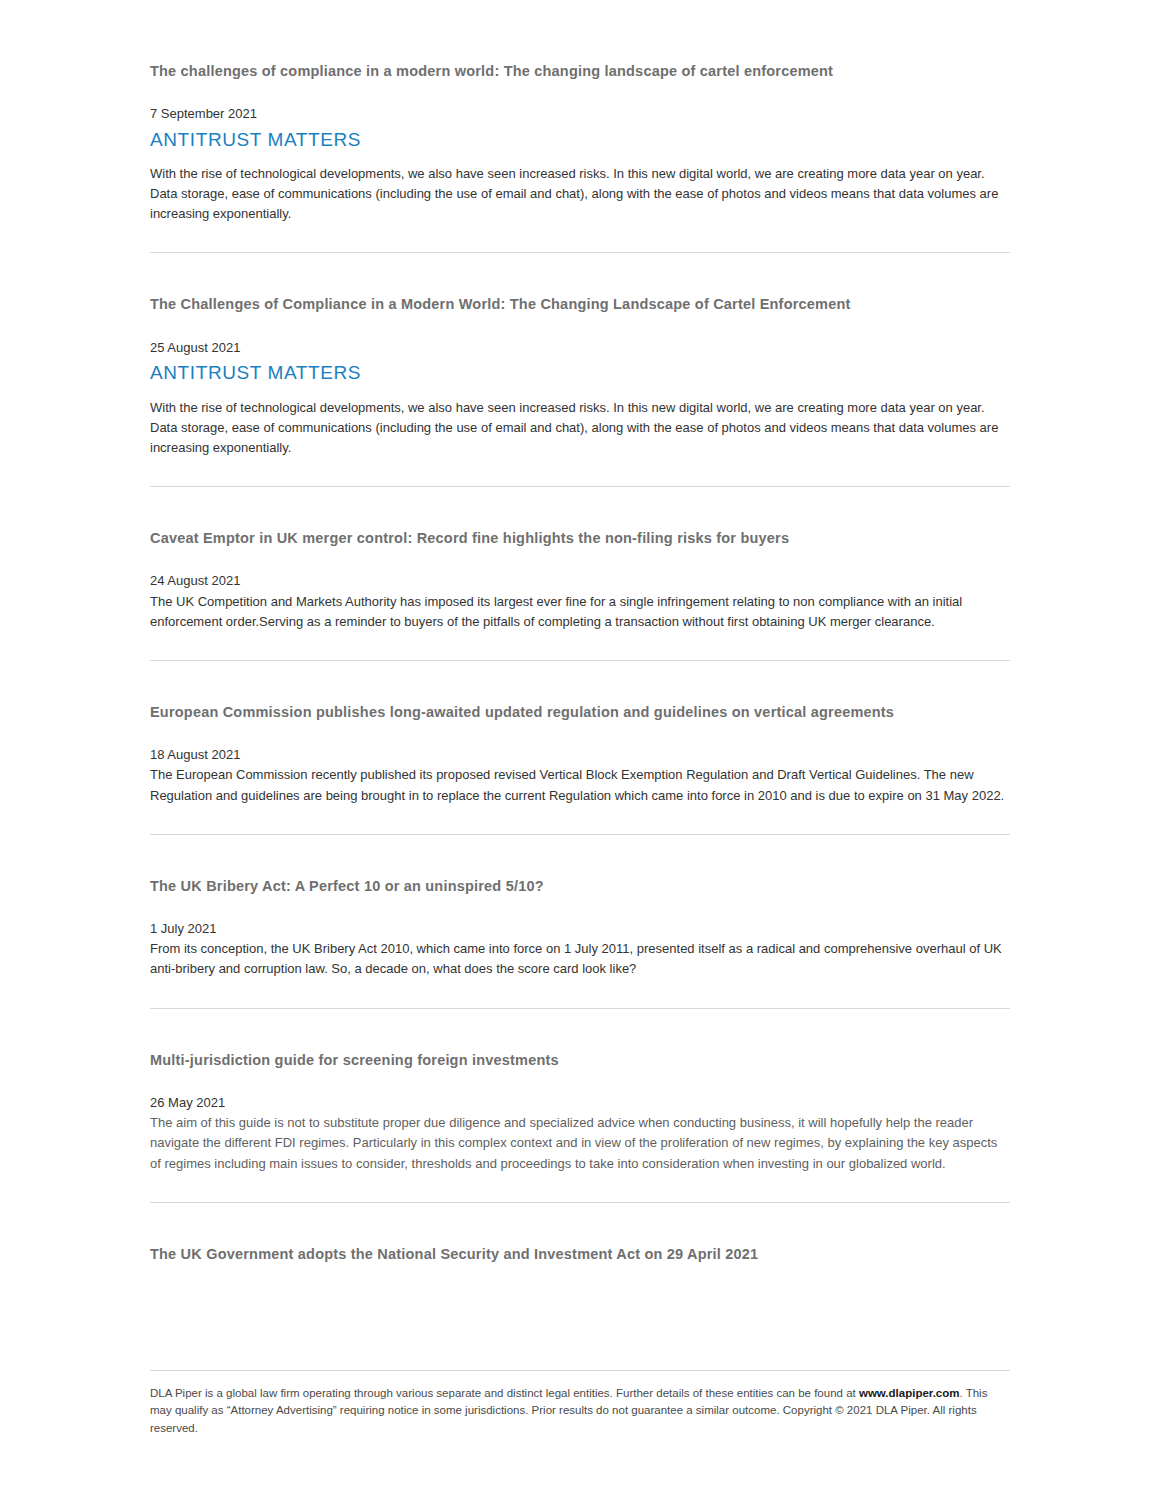The challenges of compliance in a modern world: The changing landscape of cartel enforcement
7 September 2021
ANTITRUST MATTERS
With the rise of technological developments, we also have seen increased risks. In this new digital world, we are creating more data year on year. Data storage, ease of communications (including the use of email and chat), along with the ease of photos and videos means that data volumes are increasing exponentially.
The Challenges of Compliance in a Modern World: The Changing Landscape of Cartel Enforcement
25 August 2021
ANTITRUST MATTERS
With the rise of technological developments, we also have seen increased risks. In this new digital world, we are creating more data year on year. Data storage, ease of communications (including the use of email and chat), along with the ease of photos and videos means that data volumes are increasing exponentially.
Caveat Emptor in UK merger control: Record fine highlights the non-filing risks for buyers
24 August 2021
The UK Competition and Markets Authority has imposed its largest ever fine for a single infringement relating to non compliance with an initial enforcement order.Serving as a reminder to buyers of the pitfalls of completing a transaction without first obtaining UK merger clearance.
European Commission publishes long-awaited updated regulation and guidelines on vertical agreements
18 August 2021
The European Commission recently published its proposed revised Vertical Block Exemption Regulation and Draft Vertical Guidelines. The new Regulation and guidelines are being brought in to replace the current Regulation which came into force in 2010 and is due to expire on 31 May 2022.
The UK Bribery Act: A Perfect 10 or an uninspired 5/10?
1 July 2021
From its conception, the UK Bribery Act 2010, which came into force on 1 July 2011, presented itself as a radical and comprehensive overhaul of UK anti-bribery and corruption law. So, a decade on, what does the score card look like?
Multi-jurisdiction guide for screening foreign investments
26 May 2021
The aim of this guide is not to substitute proper due diligence and specialized advice when conducting business, it will hopefully help the reader navigate the different FDI regimes. Particularly in this complex context and in view of the proliferation of new regimes, by explaining the key aspects of regimes including main issues to consider, thresholds and proceedings to take into consideration when investing in our globalized world.
The UK Government adopts the National Security and Investment Act on 29 April 2021
DLA Piper is a global law firm operating through various separate and distinct legal entities. Further details of these entities can be found at www.dlapiper.com. This may qualify as “Attorney Advertising” requiring notice in some jurisdictions. Prior results do not guarantee a similar outcome. Copyright © 2021 DLA Piper. All rights reserved.